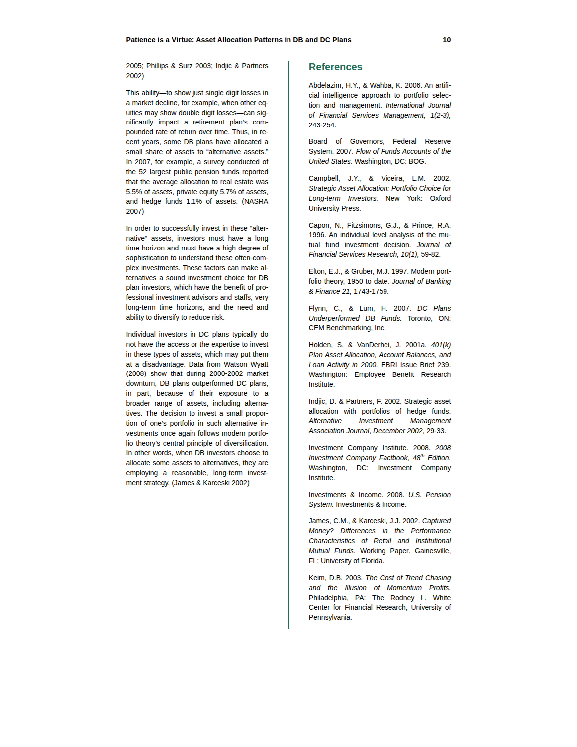Patience is a Virtue: Asset Allocation Patterns in DB and DC Plans 10
2005; Phillips & Surz 2003; Indjic & Partners 2002)
This ability—to show just single digit losses in a market decline, for example, when other equities may show double digit losses—can significantly impact a retirement plan’s compounded rate of return over time. Thus, in recent years, some DB plans have allocated a small share of assets to “alternative assets.” In 2007, for example, a survey conducted of the 52 largest public pension funds reported that the average allocation to real estate was 5.5% of assets, private equity 5.7% of assets, and hedge funds 1.1% of assets. (NASRA 2007)
In order to successfully invest in these “alternative” assets, investors must have a long time horizon and must have a high degree of sophistication to understand these often-complex investments. These factors can make alternatives a sound investment choice for DB plan investors, which have the benefit of professional investment advisors and staffs, very long-term time horizons, and the need and ability to diversify to reduce risk.
Individual investors in DC plans typically do not have the access or the expertise to invest in these types of assets, which may put them at a disadvantage. Data from Watson Wyatt (2008) show that during 2000-2002 market downturn, DB plans outperformed DC plans, in part, because of their exposure to a broader range of assets, including alternatives. The decision to invest a small proportion of one’s portfolio in such alternative investments once again follows modern portfolio theory’s central principle of diversification. In other words, when DB investors choose to allocate some assets to alternatives, they are employing a reasonable, long-term investment strategy. (James & Karceski 2002)
References
Abdelazim, H.Y., & Wahba, K. 2006. An artificial intelligence approach to portfolio selection and management. International Journal of Financial Services Management, 1(2-3), 243-254.
Board of Governors, Federal Reserve System. 2007. Flow of Funds Accounts of the United States. Washington, DC: BOG.
Campbell, J.Y., & Viceira, L.M. 2002. Strategic Asset Allocation: Portfolio Choice for Long-term Investors. New York: Oxford University Press.
Capon, N., Fitzsimons, G.J., & Prince, R.A. 1996. An individual level analysis of the mutual fund investment decision. Journal of Financial Services Research, 10(1), 59-82.
Elton, E.J., & Gruber, M.J. 1997. Modern portfolio theory, 1950 to date. Journal of Banking & Finance 21, 1743-1759.
Flynn, C., & Lum, H. 2007. DC Plans Underperformed DB Funds. Toronto, ON: CEM Benchmarking, Inc.
Holden, S. & VanDerhei, J. 2001a. 401(k) Plan Asset Allocation, Account Balances, and Loan Activity in 2000. EBRI Issue Brief 239. Washington: Employee Benefit Research Institute.
Indjic, D. & Partners, F. 2002. Strategic asset allocation with portfolios of hedge funds. Alternative Investment Management Association Journal, December 2002, 29-33.
Investment Company Institute. 2008. 2008 Investment Company Factbook, 48th Edition. Washington, DC: Investment Company Institute.
Investments & Income. 2008. U.S. Pension System. Investments & Income.
James, C.M., & Karceski, J.J. 2002. Captured Money? Differences in the Performance Characteristics of Retail and Institutional Mutual Funds. Working Paper. Gainesville, FL: University of Florida.
Keim, D.B. 2003. The Cost of Trend Chasing and the Illusion of Momentum Profits. Philadelphia, PA: The Rodney L. White Center for Financial Research, University of Pennsylvania.